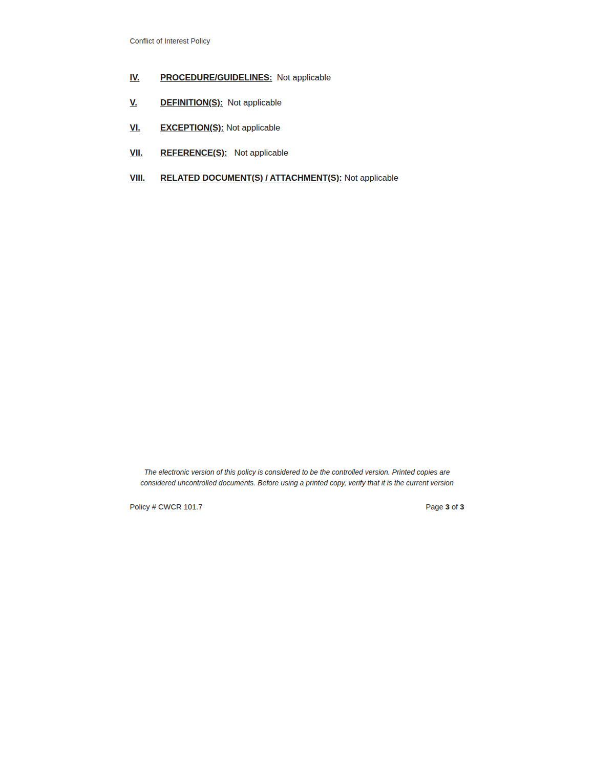Conflict of Interest Policy
IV. PROCEDURE/GUIDELINES: Not applicable
V. DEFINITION(S): Not applicable
VI. EXCEPTION(S): Not applicable
VII. REFERENCE(S): Not applicable
VIII. RELATED DOCUMENT(S) / ATTACHMENT(S): Not applicable
The electronic version of this policy is considered to be the controlled version. Printed copies are considered uncontrolled documents. Before using a printed copy, verify that it is the current version
Policy # CWCR 101.7
Page 3 of 3